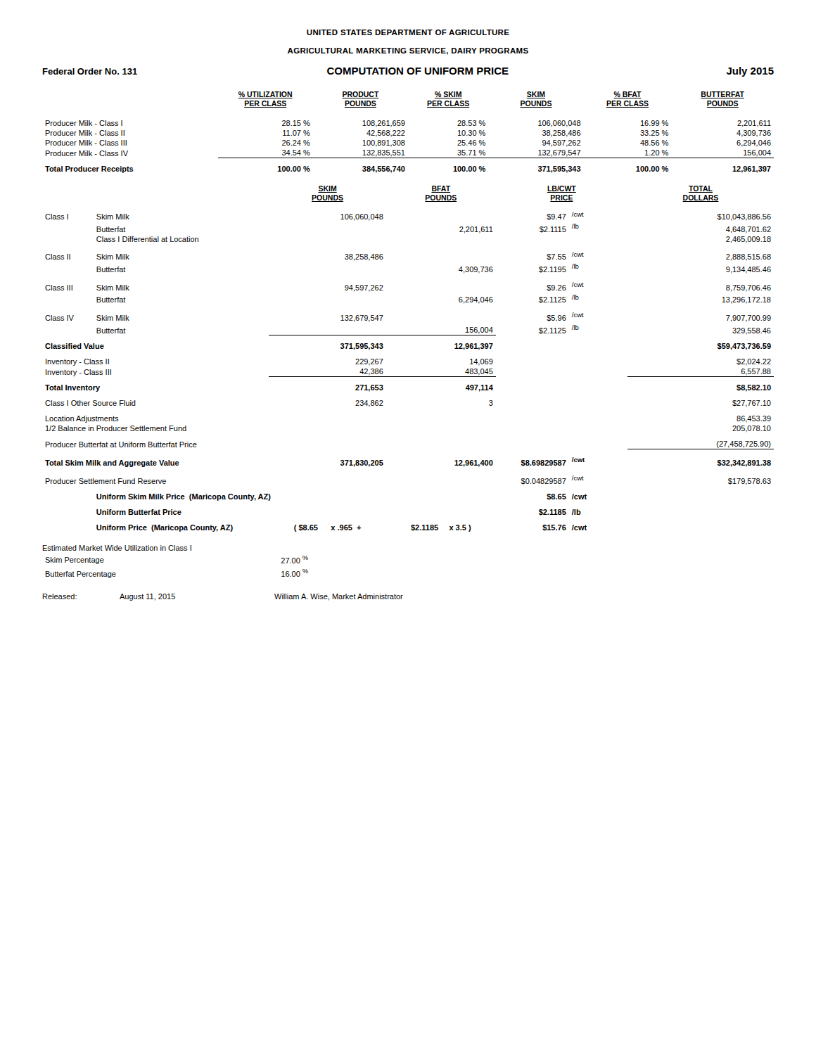UNITED STATES DEPARTMENT OF AGRICULTURE
AGRICULTURAL MARKETING SERVICE, DAIRY PROGRAMS
Federal Order No. 131
COMPUTATION OF UNIFORM PRICE
July 2015
| | % UTILIZATION PER CLASS | PRODUCT POUNDS | % SKIM PER CLASS | SKIM POUNDS | % BFAT PER CLASS | BUTTERFAT POUNDS |
| Producer Milk - Class I | 28.15 % | 108,261,659 | 28.53 % | 106,060,048 | 16.99 % | 2,201,611 |
| Producer Milk - Class II | 11.07 % | 42,568,222 | 10.30 % | 38,258,486 | 33.25 % | 4,309,736 |
| Producer Milk - Class III | 26.24 % | 100,891,308 | 25.46 % | 94,597,262 | 48.56 % | 6,294,046 |
| Producer Milk - Class IV | 34.54 % | 132,835,551 | 35.71 % | 132,679,547 | 1.20 % | 156,004 |
| Total Producer Receipts | 100.00 % | 384,556,740 | 100.00 % | 371,595,343 | 100.00 % | 12,961,397 |
| | SKIM POUNDS | BFAT POUNDS | LB/CWT PRICE | TOTAL DOLLARS |
| Class I | Skim Milk | 106,060,048 | | $9.47 | /cwt | $10,043,886.56 |
| | Butterfat | | 2,201,611 | $2.1115 | /lb | 4,648,701.62 |
| | Class I Differential at Location | | | | | 2,465,009.18 |
| Class II | Skim Milk | 38,258,486 | | $7.55 | /cwt | 2,888,515.68 |
| | Butterfat | | 4,309,736 | $2.1195 | /lb | 9,134,485.46 |
| Class III | Skim Milk | 94,597,262 | | $9.26 | /cwt | 8,759,706.46 |
| | Butterfat | | 6,294,046 | $2.1125 | /lb | 13,296,172.18 |
| Class IV | Skim Milk | 132,679,547 | | $5.96 | /cwt | 7,907,700.99 |
| | Butterfat | | 156,004 | $2.1125 | /lb | 329,558.46 |
| Classified Value | 371,595,343 | 12,961,397 | | | $59,473,736.59 |
| Inventory - Class II | 229,267 | 14,069 | | | $2,024.22 |
| Inventory - Class III | 42,386 | 483,045 | | | 6,557.88 |
| Total Inventory | 271,653 | 497,114 | | | $8,582.10 |
| Class I Other Source Fluid | 234,862 | 3 | | | $27,767.10 |
| Location Adjustments | | | | | 86,453.39 |
| 1/2 Balance in Producer Settlement Fund | | | | | 205,078.10 |
| Producer Butterfat at Uniform Butterfat Price | | | | | (27,458,725.90) |
| Total Skim Milk and Aggregate Value | 371,830,205 | 12,961,400 | $8.69829587 | /cwt | $32,342,891.38 |
| Producer Settlement Fund Reserve | | | $0.04829587 | /cwt | $179,578.63 |
| | Uniform Skim Milk Price (Maricopa County, AZ) | $8.65 | /cwt | |
| | Uniform Butterfat Price | $2.1185 | /lb | |
| | Uniform Price (Maricopa County, AZ) | ( $8.65 x .965 + | $2.1185 x 3.5 ) | $15.76 | /cwt | |
Estimated Market Wide Utilization in Class I
| Skim Percentage | 27.00 % | |
| Butterfat Percentage | 16.00 % | |
Released:
August 11, 2015
William A. Wise, Market Administrator